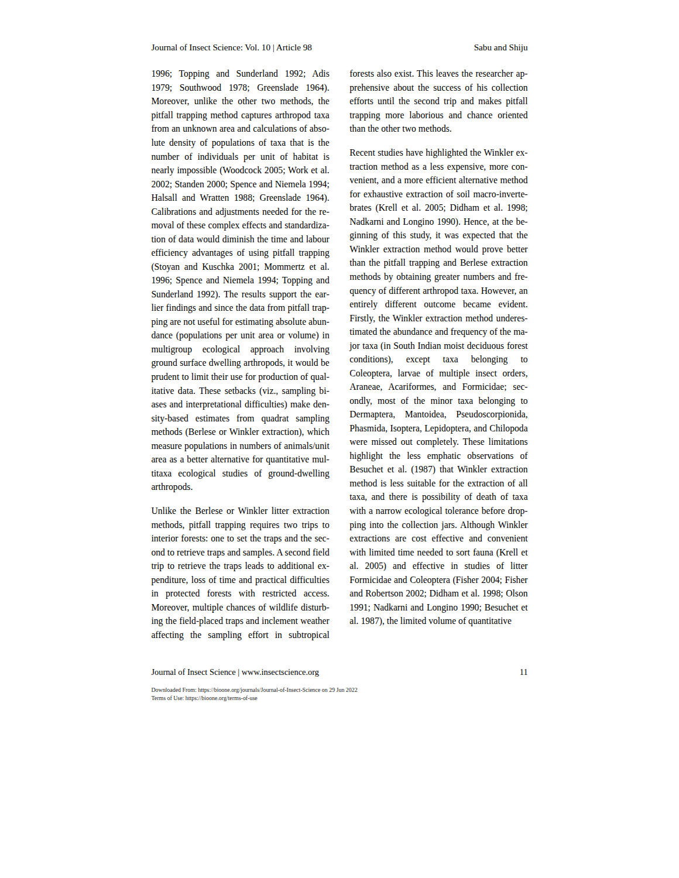Journal of Insect Science: Vol. 10 | Article 98 Sabu and Shiju
1996; Topping and Sunderland 1992; Adis 1979; Southwood 1978; Greenslade 1964). Moreover, unlike the other two methods, the pitfall trapping method captures arthropod taxa from an unknown area and calculations of absolute density of populations of taxa that is the number of individuals per unit of habitat is nearly impossible (Woodcock 2005; Work et al. 2002; Standen 2000; Spence and Niemela 1994; Halsall and Wratten 1988; Greenslade 1964). Calibrations and adjustments needed for the removal of these complex effects and standardization of data would diminish the time and labour efficiency advantages of using pitfall trapping (Stoyan and Kuschka 2001; Mommertz et al. 1996; Spence and Niemela 1994; Topping and Sunderland 1992). The results support the earlier findings and since the data from pitfall trapping are not useful for estimating absolute abundance (populations per unit area or volume) in multigroup ecological approach involving ground surface dwelling arthropods, it would be prudent to limit their use for production of qualitative data. These setbacks (viz., sampling biases and interpretational difficulties) make density-based estimates from quadrat sampling methods (Berlese or Winkler extraction), which measure populations in numbers of animals/unit area as a better alternative for quantitative multitaxa ecological studies of ground-dwelling arthropods.
Unlike the Berlese or Winkler litter extraction methods, pitfall trapping requires two trips to interior forests: one to set the traps and the second to retrieve traps and samples. A second field trip to retrieve the traps leads to additional expenditure, loss of time and practical difficulties in protected forests with restricted access. Moreover, multiple chances of wildlife disturbing the field-placed traps and inclement weather affecting the sampling effort in subtropical forests also exist. This leaves the researcher apprehensive about the success of his collection efforts until the second trip and makes pitfall trapping more laborious and chance oriented than the other two methods.
Recent studies have highlighted the Winkler extraction method as a less expensive, more convenient, and a more efficient alternative method for exhaustive extraction of soil macro-invertebrates (Krell et al. 2005; Didham et al. 1998; Nadkarni and Longino 1990). Hence, at the beginning of this study, it was expected that the Winkler extraction method would prove better than the pitfall trapping and Berlese extraction methods by obtaining greater numbers and frequency of different arthropod taxa. However, an entirely different outcome became evident. Firstly, the Winkler extraction method underestimated the abundance and frequency of the major taxa (in South Indian moist deciduous forest conditions), except taxa belonging to Coleoptera, larvae of multiple insect orders, Araneae, Acariformes, and Formicidae; secondly, most of the minor taxa belonging to Dermaptera, Mantoidea, Pseudoscorpionida, Phasmida, Isoptera, Lepidoptera, and Chilopoda were missed out completely. These limitations highlight the less emphatic observations of Besuchet et al. (1987) that Winkler extraction method is less suitable for the extraction of all taxa, and there is possibility of death of taxa with a narrow ecological tolerance before dropping into the collection jars. Although Winkler extractions are cost effective and convenient with limited time needed to sort fauna (Krell et al. 2005) and effective in studies of litter Formicidae and Coleoptera (Fisher 2004; Fisher and Robertson 2002; Didham et al. 1998; Olson 1991; Nadkarni and Longino 1990; Besuchet et al. 1987), the limited volume of quantitative
Journal of Insect Science | www.insectscience.org 11
Downloaded From: https://bioone.org/journals/Journal-of-Insect-Science on 29 Jun 2022
Terms of Use: https://bioone.org/terms-of-use